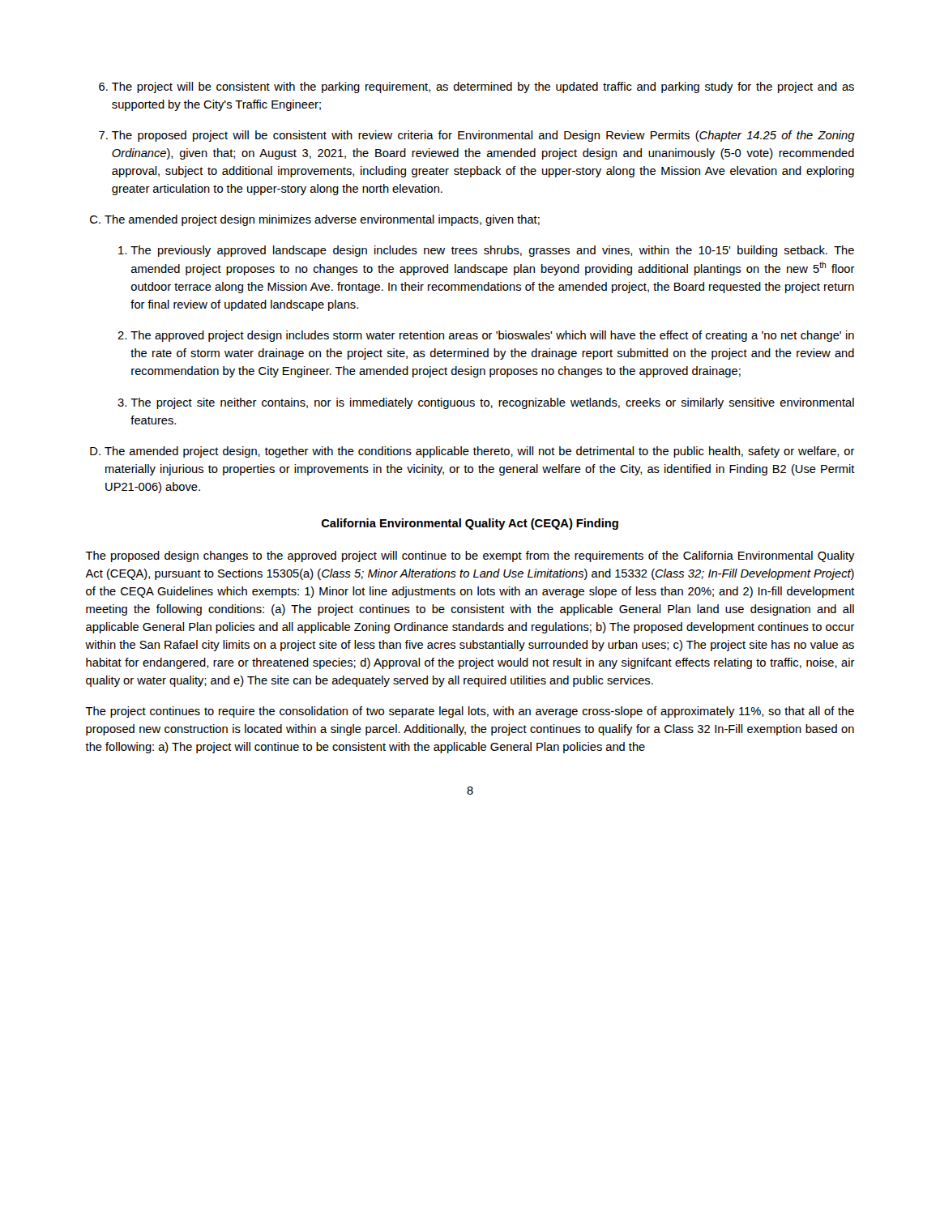The project will be consistent with the parking requirement, as determined by the updated traffic and parking study for the project and as supported by the City's Traffic Engineer;
The proposed project will be consistent with review criteria for Environmental and Design Review Permits (Chapter 14.25 of the Zoning Ordinance), given that; on August 3, 2021, the Board reviewed the amended project design and unanimously (5-0 vote) recommended approval, subject to additional improvements, including greater stepback of the upper-story along the Mission Ave elevation and exploring greater articulation to the upper-story along the north elevation.
The amended project design minimizes adverse environmental impacts, given that;
The previously approved landscape design includes new trees shrubs, grasses and vines, within the 10-15' building setback. The amended project proposes to no changes to the approved landscape plan beyond providing additional plantings on the new 5th floor outdoor terrace along the Mission Ave. frontage. In their recommendations of the amended project, the Board requested the project return for final review of updated landscape plans.
The approved project design includes storm water retention areas or 'bioswales' which will have the effect of creating a 'no net change' in the rate of storm water drainage on the project site, as determined by the drainage report submitted on the project and the review and recommendation by the City Engineer. The amended project design proposes no changes to the approved drainage;
The project site neither contains, nor is immediately contiguous to, recognizable wetlands, creeks or similarly sensitive environmental features.
The amended project design, together with the conditions applicable thereto, will not be detrimental to the public health, safety or welfare, or materially injurious to properties or improvements in the vicinity, or to the general welfare of the City, as identified in Finding B2 (Use Permit UP21-006) above.
California Environmental Quality Act (CEQA) Finding
The proposed design changes to the approved project will continue to be exempt from the requirements of the California Environmental Quality Act (CEQA), pursuant to Sections 15305(a) (Class 5; Minor Alterations to Land Use Limitations) and 15332 (Class 32; In-Fill Development Project) of the CEQA Guidelines which exempts: 1) Minor lot line adjustments on lots with an average slope of less than 20%; and 2) In-fill development meeting the following conditions: (a) The project continues to be consistent with the applicable General Plan land use designation and all applicable General Plan policies and all applicable Zoning Ordinance standards and regulations; b) The proposed development continues to occur within the San Rafael city limits on a project site of less than five acres substantially surrounded by urban uses; c) The project site has no value as habitat for endangered, rare or threatened species; d) Approval of the project would not result in any signifcant effects relating to traffic, noise, air quality or water quality; and e) The site can be adequately served by all required utilities and public services.
The project continues to require the consolidation of two separate legal lots, with an average cross-slope of approximately 11%, so that all of the proposed new construction is located within a single parcel. Additionally, the project continues to qualify for a Class 32 In-Fill exemption based on the following: a) The project will continue to be consistent with the applicable General Plan policies and the
8